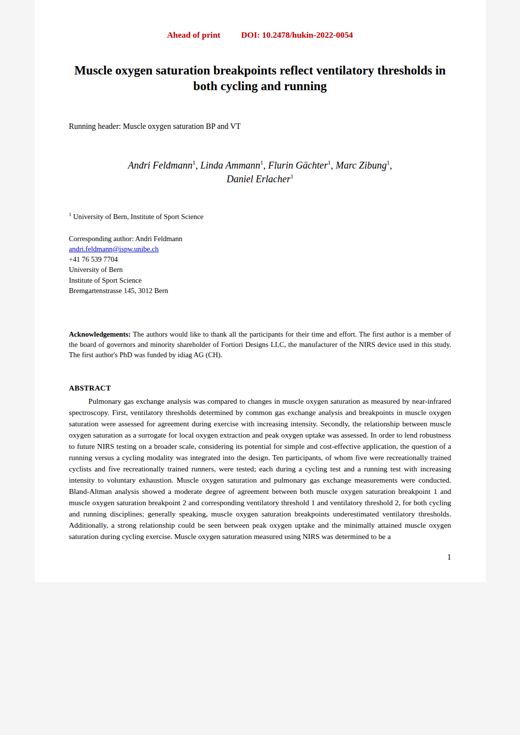Ahead of print DOI: 10.2478/hukin-2022-0054
Muscle oxygen saturation breakpoints reflect ventilatory thresholds in both cycling and running
Running header: Muscle oxygen saturation BP and VT
Andri Feldmann1, Linda Ammann1, Flurin Gächter1, Marc Zibung1,
Daniel Erlacher1
1 University of Bern, Institute of Sport Science
Corresponding author: Andri Feldmann
andri.feldmann@ispw.unibe.ch
+41 76 539 7704
University of Bern
Institute of Sport Science
Bremgartenstrasse 145, 3012 Bern
Acknowledgements: The authors would like to thank all the participants for their time and effort. The first author is a member of the board of governors and minority shareholder of Fortiori Designs LLC, the manufacturer of the NIRS device used in this study. The first author's PhD was funded by idiag AG (CH).
ABSTRACT
Pulmonary gas exchange analysis was compared to changes in muscle oxygen saturation as measured by near-infrared spectroscopy. First, ventilatory thresholds determined by common gas exchange analysis and breakpoints in muscle oxygen saturation were assessed for agreement during exercise with increasing intensity. Secondly, the relationship between muscle oxygen saturation as a surrogate for local oxygen extraction and peak oxygen uptake was assessed. In order to lend robustness to future NIRS testing on a broader scale, considering its potential for simple and cost-effective application, the question of a running versus a cycling modality was integrated into the design. Ten participants, of whom five were recreationally trained cyclists and five recreationally trained runners, were tested; each during a cycling test and a running test with increasing intensity to voluntary exhaustion. Muscle oxygen saturation and pulmonary gas exchange measurements were conducted. Bland-Altman analysis showed a moderate degree of agreement between both muscle oxygen saturation breakpoint 1 and muscle oxygen saturation breakpoint 2 and corresponding ventilatory threshold 1 and ventilatory threshold 2, for both cycling and running disciplines; generally speaking, muscle oxygen saturation breakpoints underestimated ventilatory thresholds. Additionally, a strong relationship could be seen between peak oxygen uptake and the minimally attained muscle oxygen saturation during cycling exercise. Muscle oxygen saturation measured using NIRS was determined to be a
1